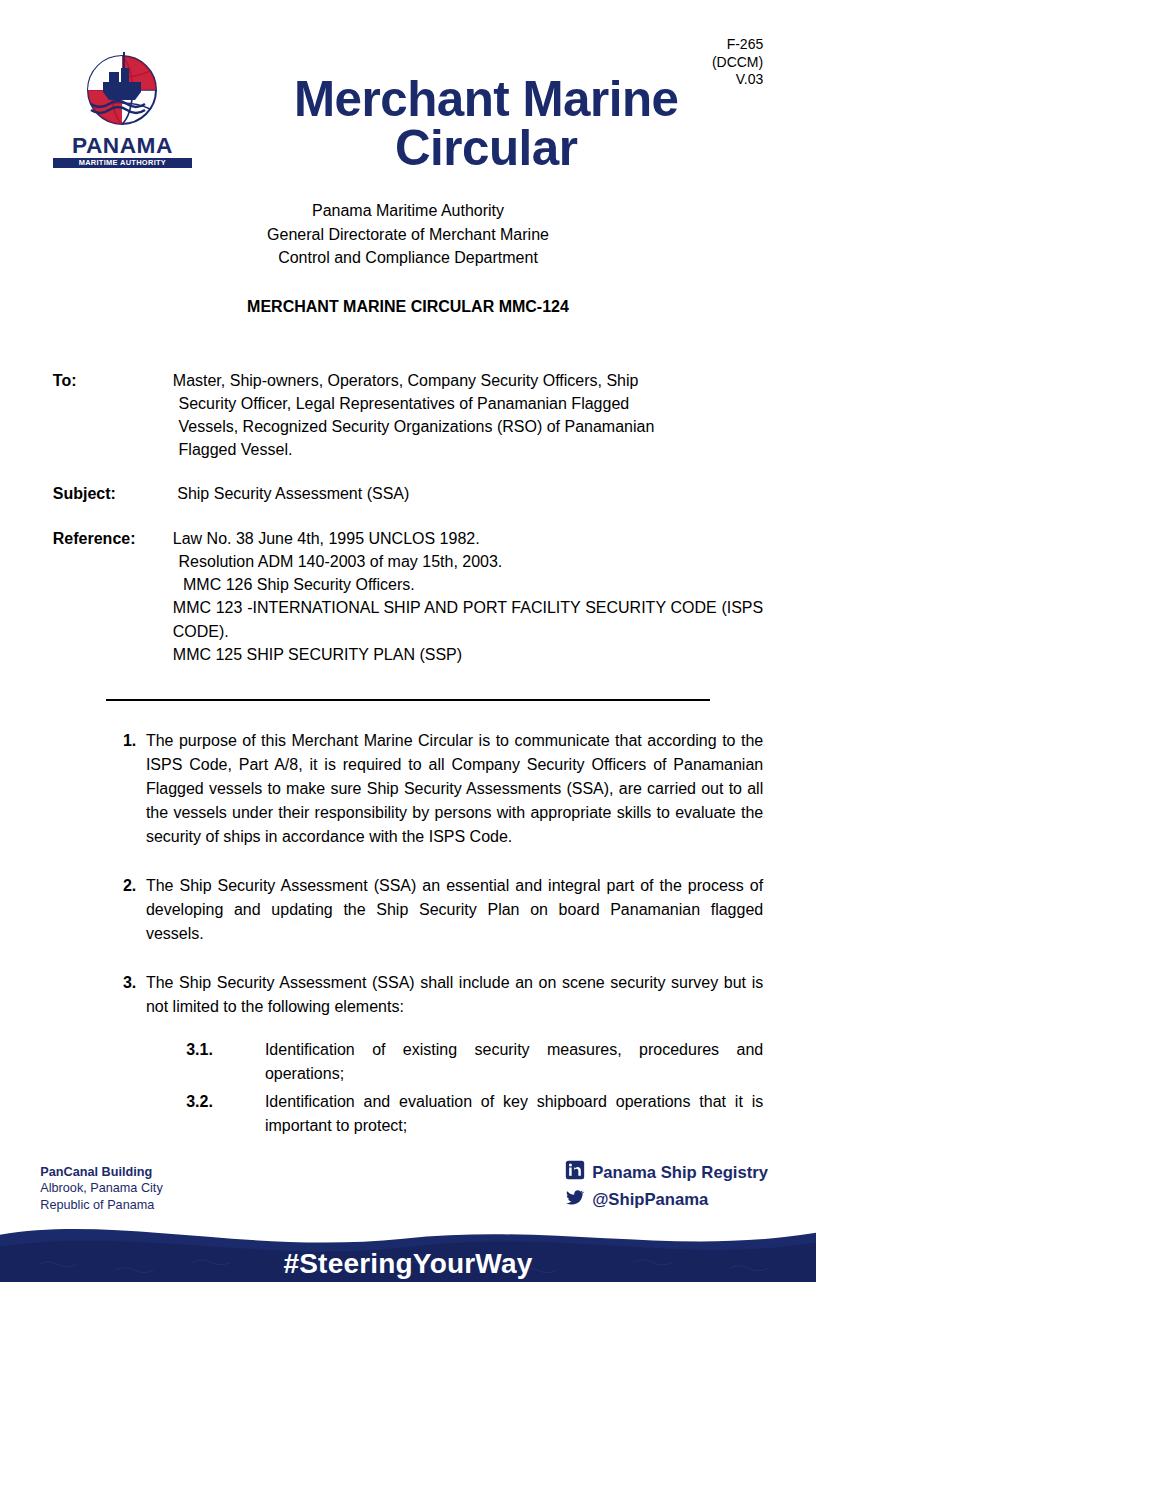F-265
(DCCM)
V.03
PANAMA
MARITIME AUTHORITY
Merchant Marine Circular
Panama Maritime Authority
General Directorate of Merchant Marine
Control and Compliance Department
MERCHANT MARINE CIRCULAR MMC-124
| To: | Master, Ship-owners, Operators, Company Security Officers, Ship Security Officer, Legal Representatives of Panamanian Flagged Vessels, Recognized Security Organizations (RSO) of Panamanian Flagged Vessel. |
| Subject: | Ship Security Assessment (SSA) |
| Reference: | Law No. 38 June 4th, 1995 UNCLOS 1982. Resolution ADM 140-2003 of may 15th, 2003. MMC 126 Ship Security Officers. MMC 123 -INTERNATIONAL SHIP AND PORT FACILITY SECURITY CODE (ISPS CODE). MMC 125 SHIP SECURITY PLAN (SSP) |
The purpose of this Merchant Marine Circular is to communicate that according to the ISPS Code, Part A/8, it is required to all Company Security Officers of Panamanian Flagged vessels to make sure Ship Security Assessments (SSA), are carried out to all the vessels under their responsibility by persons with appropriate skills to evaluate the security of ships in accordance with the ISPS Code.
The Ship Security Assessment (SSA) an essential and integral part of the process of developing and updating the Ship Security Plan on board Panamanian flagged vessels.
The Ship Security Assessment (SSA) shall include an on scene security survey but is not limited to the following elements:
| 3.1. | Identification of existing security measures, procedures and operations; |
| 3.2. | Identification and evaluation of key shipboard operations that it is important to protect; |
PanCanal Building
Albrook, Panama City
Republic of Panama
Panama Ship Registry
@ShipPanama
#SteeringYourWay